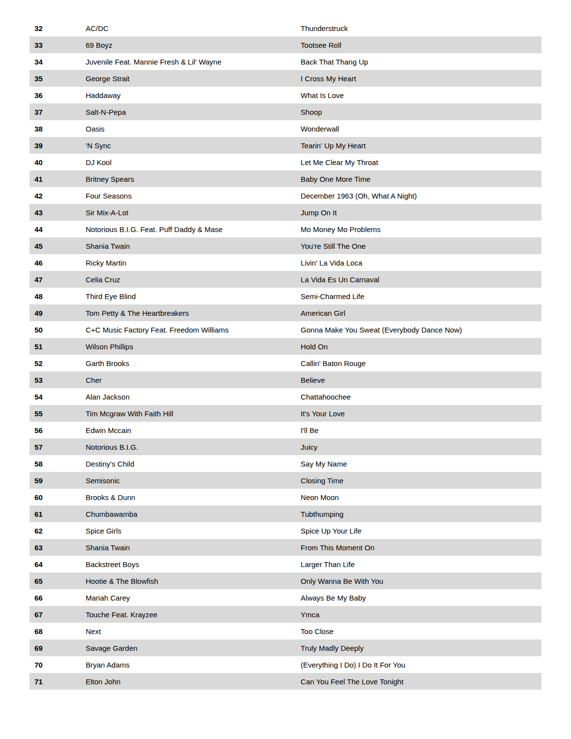| 32 | AC/DC | Thunderstruck |
| 33 | 69 Boyz | Tootsee Roll |
| 34 | Juvenile Feat. Mannie Fresh & Lil' Wayne | Back That Thang Up |
| 35 | George Strait | I Cross My Heart |
| 36 | Haddaway | What Is Love |
| 37 | Salt-N-Pepa | Shoop |
| 38 | Oasis | Wonderwall |
| 39 | 'N Sync | Tearin' Up My Heart |
| 40 | DJ Kool | Let Me Clear My Throat |
| 41 | Britney Spears | Baby One More Time |
| 42 | Four Seasons | December 1963 (Oh, What A Night) |
| 43 | Sir Mix-A-Lot | Jump On It |
| 44 | Notorious B.I.G. Feat. Puff Daddy & Mase | Mo Money Mo Problems |
| 45 | Shania Twain | You're Still The One |
| 46 | Ricky Martin | Livin' La Vida Loca |
| 47 | Celia Cruz | La Vida Es Un Carnaval |
| 48 | Third Eye Blind | Semi-Charmed Life |
| 49 | Tom Petty & The Heartbreakers | American Girl |
| 50 | C+C Music Factory Feat. Freedom Williams | Gonna Make You Sweat (Everybody Dance Now) |
| 51 | Wilson Phillips | Hold On |
| 52 | Garth Brooks | Callin' Baton Rouge |
| 53 | Cher | Believe |
| 54 | Alan Jackson | Chattahoochee |
| 55 | Tim Mcgraw With Faith Hill | It's Your Love |
| 56 | Edwin Mccain | I'll Be |
| 57 | Notorious B.I.G. | Juicy |
| 58 | Destiny's Child | Say My Name |
| 59 | Semisonic | Closing Time |
| 60 | Brooks & Dunn | Neon Moon |
| 61 | Chumbawamba | Tubthumping |
| 62 | Spice Girls | Spice Up Your Life |
| 63 | Shania Twain | From This Moment On |
| 64 | Backstreet Boys | Larger Than Life |
| 65 | Hootie & The Blowfish | Only Wanna Be With You |
| 66 | Mariah Carey | Always Be My Baby |
| 67 | Touche Feat. Krayzee | Ymca |
| 68 | Next | Too Close |
| 69 | Savage Garden | Truly Madly Deeply |
| 70 | Bryan Adams | (Everything I Do) I Do It For You |
| 71 | Elton John | Can You Feel The Love Tonight |